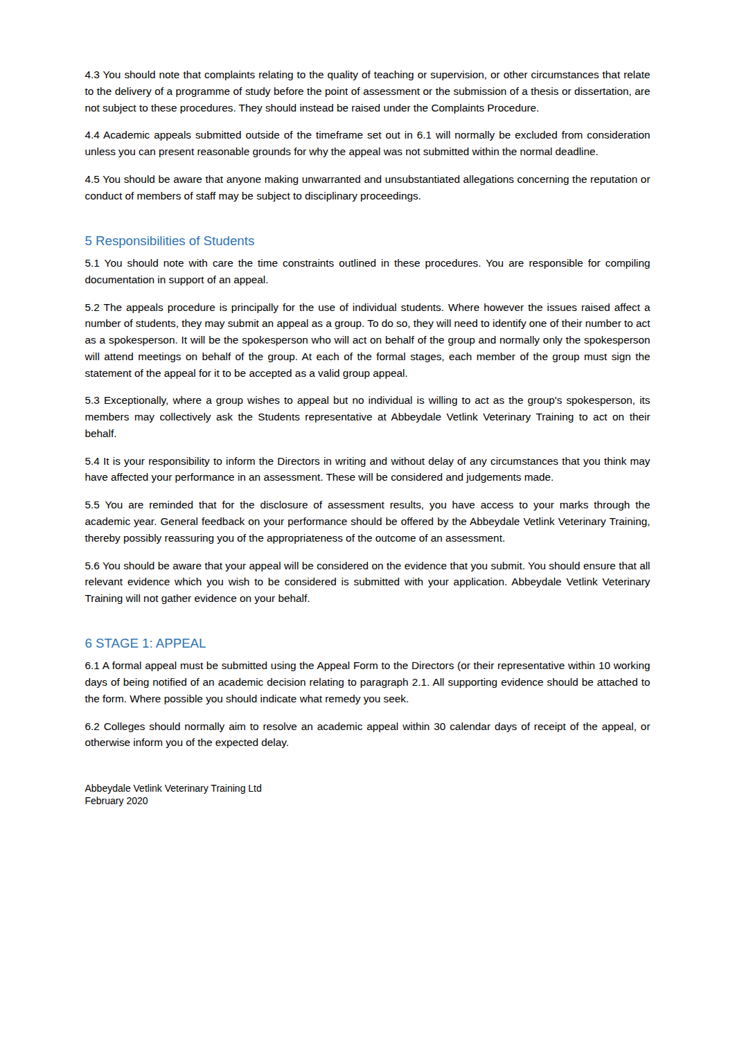4.3 You should note that complaints relating to the quality of teaching or supervision, or other circumstances that relate to the delivery of a programme of study before the point of assessment or the submission of a thesis or dissertation, are not subject to these procedures. They should instead be raised under the Complaints Procedure.
4.4 Academic appeals submitted outside of the timeframe set out in 6.1 will normally be excluded from consideration unless you can present reasonable grounds for why the appeal was not submitted within the normal deadline.
4.5 You should be aware that anyone making unwarranted and unsubstantiated allegations concerning the reputation or conduct of members of staff may be subject to disciplinary proceedings.
5 Responsibilities of Students
5.1 You should note with care the time constraints outlined in these procedures. You are responsible for compiling documentation in support of an appeal.
5.2 The appeals procedure is principally for the use of individual students. Where however the issues raised affect a number of students, they may submit an appeal as a group. To do so, they will need to identify one of their number to act as a spokesperson. It will be the spokesperson who will act on behalf of the group and normally only the spokesperson will attend meetings on behalf of the group. At each of the formal stages, each member of the group must sign the statement of the appeal for it to be accepted as a valid group appeal.
5.3 Exceptionally, where a group wishes to appeal but no individual is willing to act as the group's spokesperson, its members may collectively ask the Students representative at Abbeydale Vetlink Veterinary Training to act on their behalf.
5.4 It is your responsibility to inform the Directors in writing and without delay of any circumstances that you think may have affected your performance in an assessment. These will be considered and judgements made.
5.5 You are reminded that for the disclosure of assessment results, you have access to your marks through the academic year. General feedback on your performance should be offered by the Abbeydale Vetlink Veterinary Training, thereby possibly reassuring you of the appropriateness of the outcome of an assessment.
5.6 You should be aware that your appeal will be considered on the evidence that you submit. You should ensure that all relevant evidence which you wish to be considered is submitted with your application. Abbeydale Vetlink Veterinary Training will not gather evidence on your behalf.
6 STAGE 1: APPEAL
6.1 A formal appeal must be submitted using the Appeal Form to the Directors (or their representative within 10 working days of being notified of an academic decision relating to paragraph 2.1. All supporting evidence should be attached to the form. Where possible you should indicate what remedy you seek.
6.2 Colleges should normally aim to resolve an academic appeal within 30 calendar days of receipt of the appeal, or otherwise inform you of the expected delay.
Abbeydale Vetlink Veterinary Training Ltd
February 2020